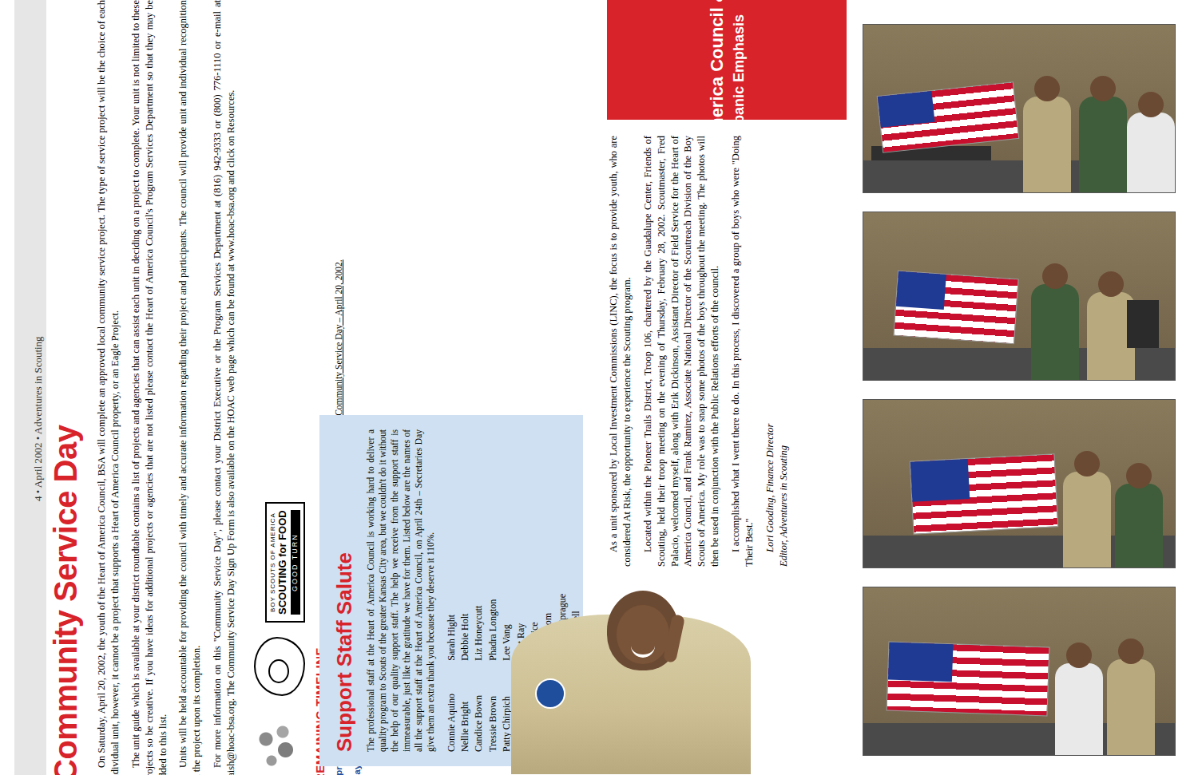4 • April 2002 • Adventures in Scouting
Community Service Day
On Saturday, April 20, 2002, the youth of the Heart of America Council, BSA will complete an approved local community service project. The type of service project will be the choice of each individual unit, however, it cannot be a project that supports a Heart of America Council property, or an Eagle Project.
The unit guide which is available at your district roundtable contains a list of projects and agencies that can assist each unit in deciding on a project to complete. Your unit is not limited to these projects so be creative. If you have ideas for additional projects or agencies that are not listed please contact the Heart of America Council's Program Services Department so that they may be added to this list.
Units will be held accountable for providing the council with timely and accurate information regarding their project and participants. The council will provide unit and individual recognition in the project upon its completion.
For more information on this "Community Service Day", please contact your District Executive or the Program Services Department at (816) 942-9333 or (800) 776-1110 or e-mail at naish@hoac-bsa.org. The Community Service Day Sign Up Form is also available on the HOAC web page which can be found at www.hoac-bsa.org and click on Resources.
BOY SCOUTS OF AMERICA
SCOUTING for FOOD
GOOD TURN
REMAINING TIMELINE
| April Roundtable: | Food drive collection bags available. Project evaluation form available. Community Service Day – April 20, 2002. |
| May Roundtable: | Project evaluation form due. Patches & Ribbons distributed only after evaluation is returned. |
Support Staff Salute
The professional staff at the Heart of America Council is working hard to deliver a quality program to Scouts of the greater Kansas City area, but we couldn't do it without the help of our quality support staff. The help we receive from the support staff is immeasurable, just like the gratitude we have for them. Listed below are the names of all the support staff at the Heart of America Council, on April 24th – Secretaries Day give them an extra thank you because they deserve it 110%.
Connie Aquino
Nellie Bright
Candice Bown
Tressie Brown
Patty Chirpich
Christina Crandall
Carrie Cross
June Daugherty
Linda Gish
Patty Grace
Valerie Harger
Glenda Hauser
Sarah Hight
Debbie Holt
Liz Honeycutt
Phadra Longton
Lee Vang
Scott Ray
Barb Rice
Josi Sansom
Delberta Sprague
Kathy Tirrell
Heart of America Council & LINC Hispanic Emphasis
As a unit sponsored by Local Investment Commissions (LINC), the focus is to provide youth, who are considered At Risk, the opportunity to experience the Scouting program.
Located within the Pioneer Trails District, Troop 106, chartered by the Guadalupe Center, Friends of Scouting, held their troop meeting on the evening of Thursday, February 28, 2002. Scoutmaster, Fred Palacio, welcomed myself, along with Erik Dickinson, Assistant Director of Field Service for the Heart of America Council, and Frank Ramirez, Associate National Director of the Scoutreach Division of the Boy Scouts of America. My role was to snap some photos of the boys throughout the meeting. The photos will then be used in conjunction with the Public Relations efforts of the council.
I accomplished what I went there to do. In this process, I discovered a group of boys who were "Doing Their Best."
Lori Gooding, Finance Director
Editor, Adventures in Scouting